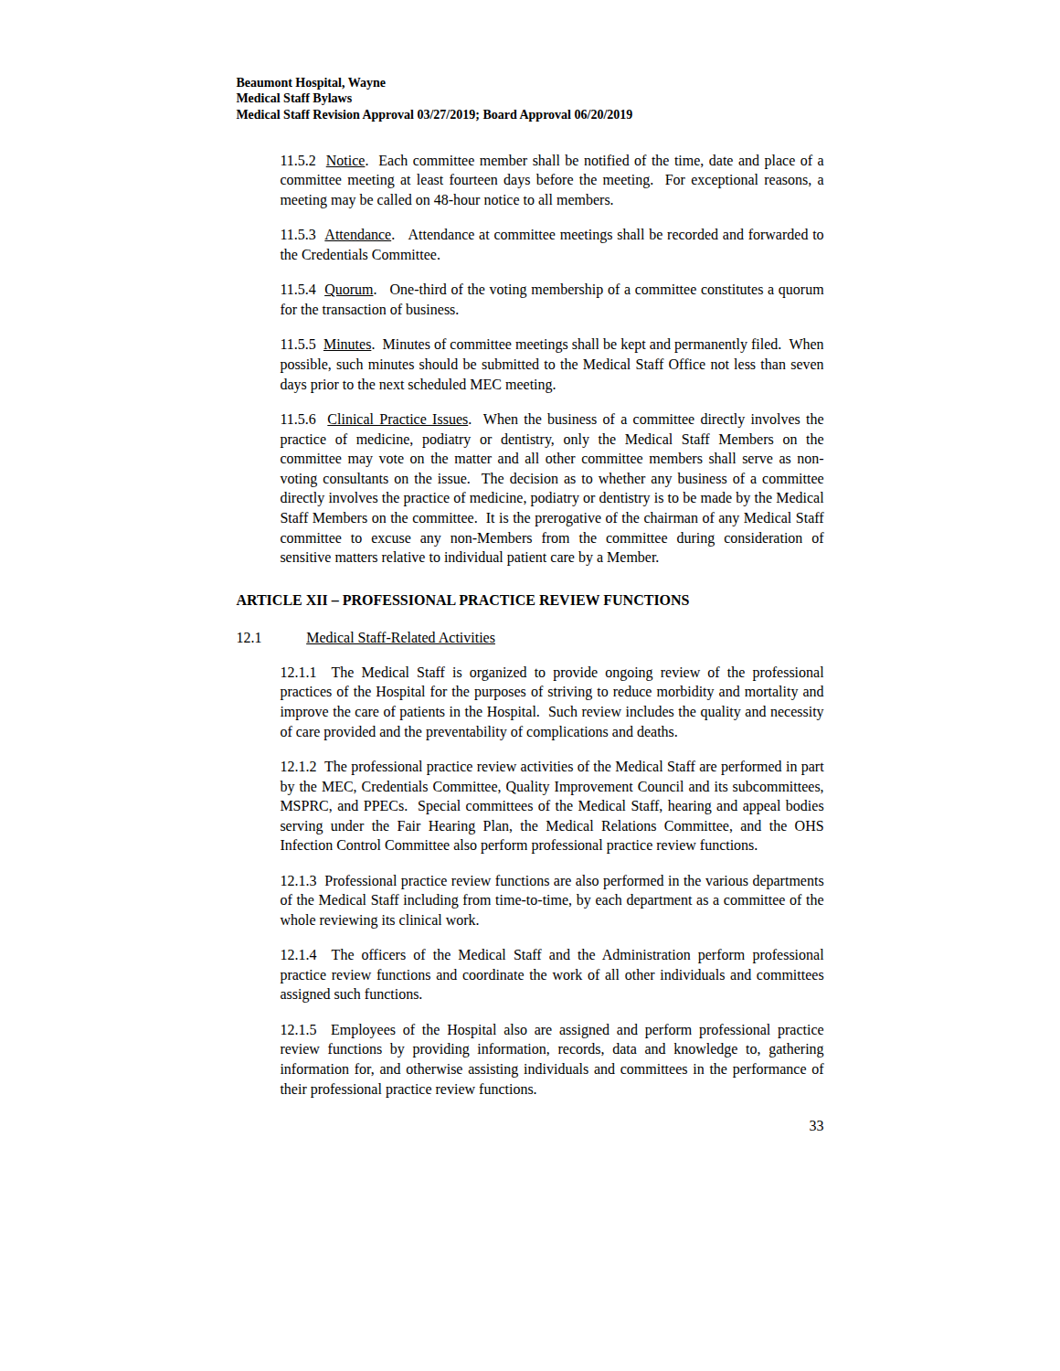Beaumont Hospital, Wayne
Medical Staff Bylaws
Medical Staff Revision Approval 03/27/2019; Board Approval 06/20/2019
11.5.2 Notice. Each committee member shall be notified of the time, date and place of a committee meeting at least fourteen days before the meeting. For exceptional reasons, a meeting may be called on 48-hour notice to all members.
11.5.3 Attendance. Attendance at committee meetings shall be recorded and forwarded to the Credentials Committee.
11.5.4 Quorum. One-third of the voting membership of a committee constitutes a quorum for the transaction of business.
11.5.5 Minutes. Minutes of committee meetings shall be kept and permanently filed. When possible, such minutes should be submitted to the Medical Staff Office not less than seven days prior to the next scheduled MEC meeting.
11.5.6 Clinical Practice Issues. When the business of a committee directly involves the practice of medicine, podiatry or dentistry, only the Medical Staff Members on the committee may vote on the matter and all other committee members shall serve as non-voting consultants on the issue. The decision as to whether any business of a committee directly involves the practice of medicine, podiatry or dentistry is to be made by the Medical Staff Members on the committee. It is the prerogative of the chairman of any Medical Staff committee to excuse any non-Members from the committee during consideration of sensitive matters relative to individual patient care by a Member.
ARTICLE XII – PROFESSIONAL PRACTICE REVIEW FUNCTIONS
12.1
Medical Staff-Related Activities
12.1.1 The Medical Staff is organized to provide ongoing review of the professional practices of the Hospital for the purposes of striving to reduce morbidity and mortality and improve the care of patients in the Hospital. Such review includes the quality and necessity of care provided and the preventability of complications and deaths.
12.1.2 The professional practice review activities of the Medical Staff are performed in part by the MEC, Credentials Committee, Quality Improvement Council and its subcommittees, MSPRC, and PPECs. Special committees of the Medical Staff, hearing and appeal bodies serving under the Fair Hearing Plan, the Medical Relations Committee, and the OHS Infection Control Committee also perform professional practice review functions.
12.1.3 Professional practice review functions are also performed in the various departments of the Medical Staff including from time-to-time, by each department as a committee of the whole reviewing its clinical work.
12.1.4 The officers of the Medical Staff and the Administration perform professional practice review functions and coordinate the work of all other individuals and committees assigned such functions.
12.1.5 Employees of the Hospital also are assigned and perform professional practice review functions by providing information, records, data and knowledge to, gathering information for, and otherwise assisting individuals and committees in the performance of their professional practice review functions.
33